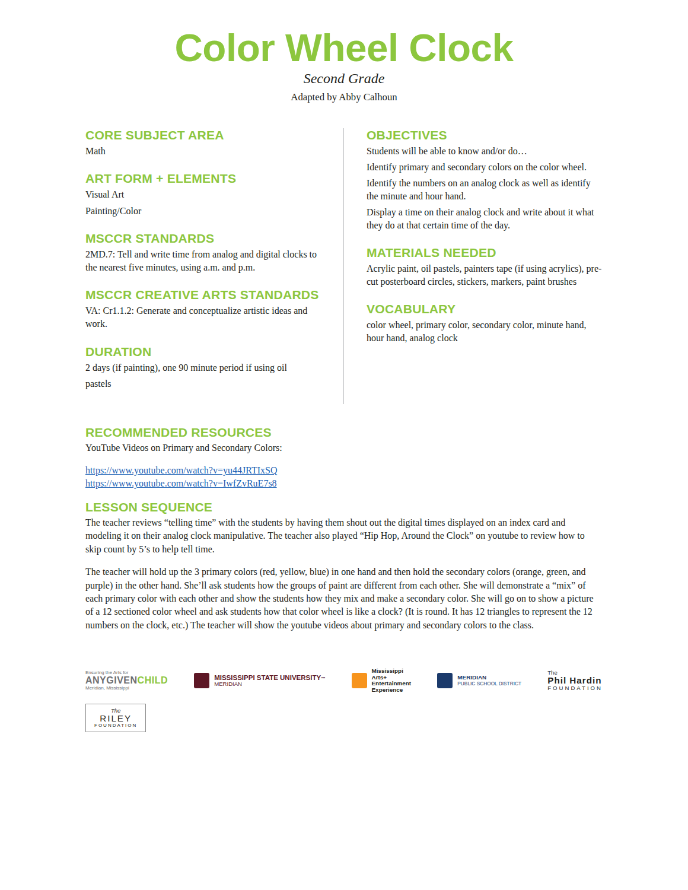Color Wheel Clock
Second Grade
Adapted by Abby Calhoun
Core Subject Area
Math
Art Form + Elements
Visual Art
Painting/Color
MSCCR Standards
2MD.7: Tell and write time from analog and digital clocks to the nearest five minutes, using a.m. and p.m.
MSCCR Creative Arts Standards
VA: Cr1.1.2: Generate and conceptualize artistic ideas and work.
Duration
2 days (if painting), one 90 minute period if using oil
pastels
Objectives
Students will be able to know and/or do…
Identify primary and secondary colors on the color wheel.
Identify the numbers on an analog clock as well as identify the minute and hour hand.
Display a time on their analog clock and write about it what they do at that certain time of the day.
Materials Needed
Acrylic paint, oil pastels, painters tape (if using acrylics), pre-cut posterboard circles, stickers, markers, paint brushes
Vocabulary
color wheel, primary color, secondary color, minute hand, hour hand, analog clock
Recommended Resources
YouTube Videos on Primary and Secondary Colors:
https://www.youtube.com/watch?v=yu44JRTIxSQ https://www.youtube.com/watch?v=IwfZvRuE7s8
Lesson Sequence
The teacher reviews “telling time” with the students by having them shout out the digital times displayed on an index card and modeling it on their analog clock manipulative. The teacher also played “Hip Hop, Around the Clock” on youtube to review how to skip count by 5’s to help tell time.
The teacher will hold up the 3 primary colors (red, yellow, blue) in one hand and then hold the secondary colors (orange, green, and purple) in the other hand. She’ll ask students how the groups of paint are different from each other. She will demonstrate a “mix” of each primary color with each other and show the students how they mix and make a secondary color. She will go on to show a picture of a 12 sectioned color wheel and ask students how that color wheel is like a clock? (It is round. It has 12 triangles to represent the 12 numbers on the clock, etc.) The teacher will show the youtube videos about primary and secondary colors to the class.
Ensuring the Arts for
ANY GIVEN CHILD
Meridian, Mississippi
MISSISSIPPI STATE UNIVERSITY™
MERIDIAN
Mississippi
Arts+
Entertainment
Experience
MERIDIAN
PUBLIC SCHOOL DISTRICT
The
Phil Hardin
FOUNDATION
The
RILEY
FOUNDATION